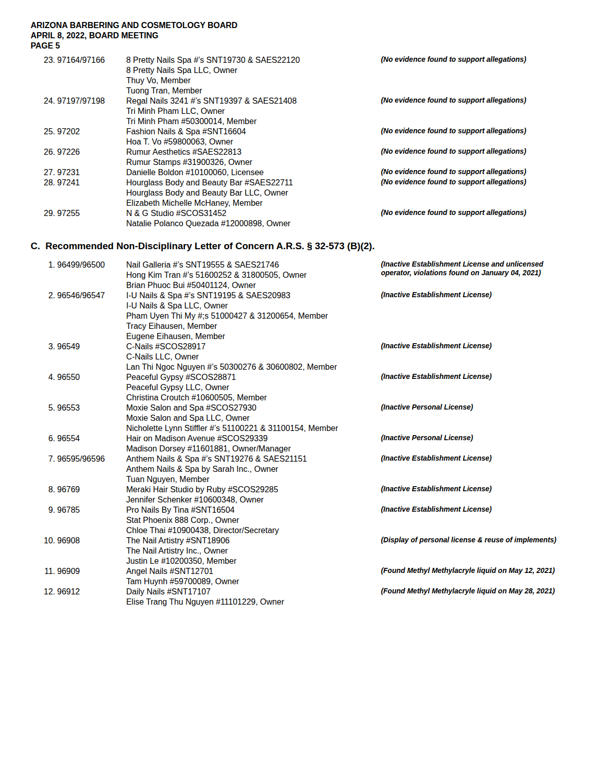ARIZONA BARBERING AND COSMETOLOGY BOARD
APRIL 8, 2022, BOARD MEETING
PAGE 5
| 23. | 97164/97166 | 8 Pretty Nails Spa #’s SNT19730 & SAES22120 8 Pretty Nails Spa LLC, Owner Thuy Vo, Member Tuong Tran, Member | (No evidence found to support allegations) |
| 24. | 97197/97198 | Regal Nails 3241 #’s SNT19397 & SAES21408 Tri Minh Pham LLC, Owner Tri Minh Pham #50300014, Member | (No evidence found to support allegations) |
| 25. | 97202 | Fashion Nails & Spa #SNT16604 Hoa T. Vo #59800063, Owner | (No evidence found to support allegations) |
| 26. | 97226 | Rumur Aesthetics #SAES22813 Rumur Stamps #31900326, Owner | (No evidence found to support allegations) |
| 27. | 97231 | Danielle Boldon #10100060, Licensee | (No evidence found to support allegations) |
| 28. | 97241 | Hourglass Body and Beauty Bar #SAES22711 Hourglass Body and Beauty Bar LLC, Owner Elizabeth Michelle McHaney, Member | (No evidence found to support allegations) |
| 29. | 97255 | N & G Studio #SCOS31452 Natalie Polanco Quezada #12000898, Owner | (No evidence found to support allegations) |
C. Recommended Non-Disciplinary Letter of Concern A.R.S. § 32-573 (B)(2).
| 1. | 96499/96500 | Nail Galleria #’s SNT19555 & SAES21746 Hong Kim Tran #’s 51600252 & 31800505, Owner Brian Phuoc Bui #50401124, Owner | (Inactive Establishment License and unlicensed operator, violations found on January 04, 2021) |
| 2. | 96546/96547 | I-U Nails & Spa #’s SNT19195 & SAES20983 I-U Nails & Spa LLC, Owner Pham Uyen Thi My #;s 51000427 & 31200654, Member Tracy Eihausen, Member Eugene Eihausen, Member | (Inactive Establishment License) |
| 3. | 96549 | C-Nails #SCOS28917 C-Nails LLC, Owner Lan Thi Ngoc Nguyen #’s 50300276 & 30600802, Member | (Inactive Establishment License) |
| 4. | 96550 | Peaceful Gypsy #SCOS28871 Peaceful Gypsy LLC, Owner Christina Croutch #10600505, Member | (Inactive Establishment License) |
| 5. | 96553 | Moxie Salon and Spa #SCOS27930 Moxie Salon and Spa LLC, Owner Nicholette Lynn Stiffler #’s 51100221 & 31100154, Member | (Inactive Personal License) |
| 6. | 96554 | Hair on Madison Avenue #SCOS29339 Madison Dorsey #11601881, Owner/Manager | (Inactive Personal License) |
| 7. | 96595/96596 | Anthem Nails & Spa #’s SNT19276 & SAES21151 Anthem Nails & Spa by Sarah Inc., Owner Tuan Nguyen, Member | (Inactive Establishment License) |
| 8. | 96769 | Meraki Hair Studio by Ruby #SCOS29285 Jennifer Schenker #10600348, Owner | (Inactive Establishment License) |
| 9. | 96785 | Pro Nails By Tina #SNT16504 Stat Phoenix 888 Corp., Owner Chloe Thai #10900438, Director/Secretary | (Inactive Establishment License) |
| 10. | 96908 | The Nail Artistry #SNT18906 The Nail Artistry Inc., Owner Justin Le #10200350, Member | (Display of personal license & reuse of implements) |
| 11. | 96909 | Angel Nails #SNT12701 Tam Huynh #59700089, Owner | (Found Methyl Methylacryle liquid on May 12, 2021) |
| 12. | 96912 | Daily Nails #SNT17107 Elise Trang Thu Nguyen #11101229, Owner | (Found Methyl Methylacryle liquid on May 28, 2021) |